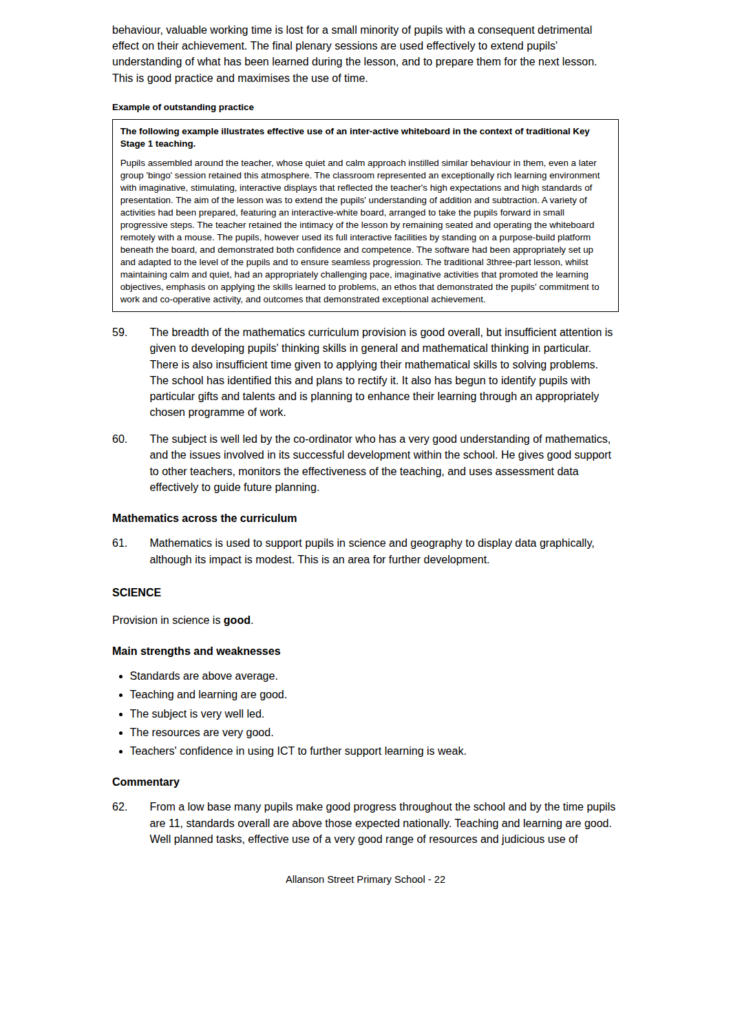behaviour, valuable working time is lost for a small minority of pupils with a consequent detrimental effect on their achievement. The final plenary sessions are used effectively to extend pupils' understanding of what has been learned during the lesson, and to prepare them for the next lesson. This is good practice and maximises the use of time.
Example of outstanding practice
The following example illustrates effective use of an inter-active whiteboard in the context of traditional Key Stage 1 teaching.
Pupils assembled around the teacher, whose quiet and calm approach instilled similar behaviour in them, even a later group 'bingo' session retained this atmosphere. The classroom represented an exceptionally rich learning environment with imaginative, stimulating, interactive displays that reflected the teacher's high expectations and high standards of presentation. The aim of the lesson was to extend the pupils' understanding of addition and subtraction. A variety of activities had been prepared, featuring an interactive-white board, arranged to take the pupils forward in small progressive steps. The teacher retained the intimacy of the lesson by remaining seated and operating the whiteboard remotely with a mouse. The pupils, however used its full interactive facilities by standing on a purpose-build platform beneath the board, and demonstrated both confidence and competence. The software had been appropriately set up and adapted to the level of the pupils and to ensure seamless progression. The traditional 3three-part lesson, whilst maintaining calm and quiet, had an appropriately challenging pace, imaginative activities that promoted the learning objectives, emphasis on applying the skills learned to problems, an ethos that demonstrated the pupils' commitment to work and co-operative activity, and outcomes that demonstrated exceptional achievement.
59.
The breadth of the mathematics curriculum provision is good overall, but insufficient attention is given to developing pupils' thinking skills in general and mathematical thinking in particular. There is also insufficient time given to applying their mathematical skills to solving problems. The school has identified this and plans to rectify it. It also has begun to identify pupils with particular gifts and talents and is planning to enhance their learning through an appropriately chosen programme of work.
60.
The subject is well led by the co-ordinator who has a very good understanding of mathematics, and the issues involved in its successful development within the school. He gives good support to other teachers, monitors the effectiveness of the teaching, and uses assessment data effectively to guide future planning.
Mathematics across the curriculum
61.
Mathematics is used to support pupils in science and geography to display data graphically, although its impact is modest. This is an area for further development.
SCIENCE
Provision in science is good.
Main strengths and weaknesses
Standards are above average.
Teaching and learning are good.
The subject is very well led.
The resources are very good.
Teachers' confidence in using ICT to further support learning is weak.
Commentary
62.
From a low base many pupils make good progress throughout the school and by the time pupils are 11, standards overall are above those expected nationally. Teaching and learning are good. Well planned tasks, effective use of a very good range of resources and judicious use of
Allanson Street Primary School - 22